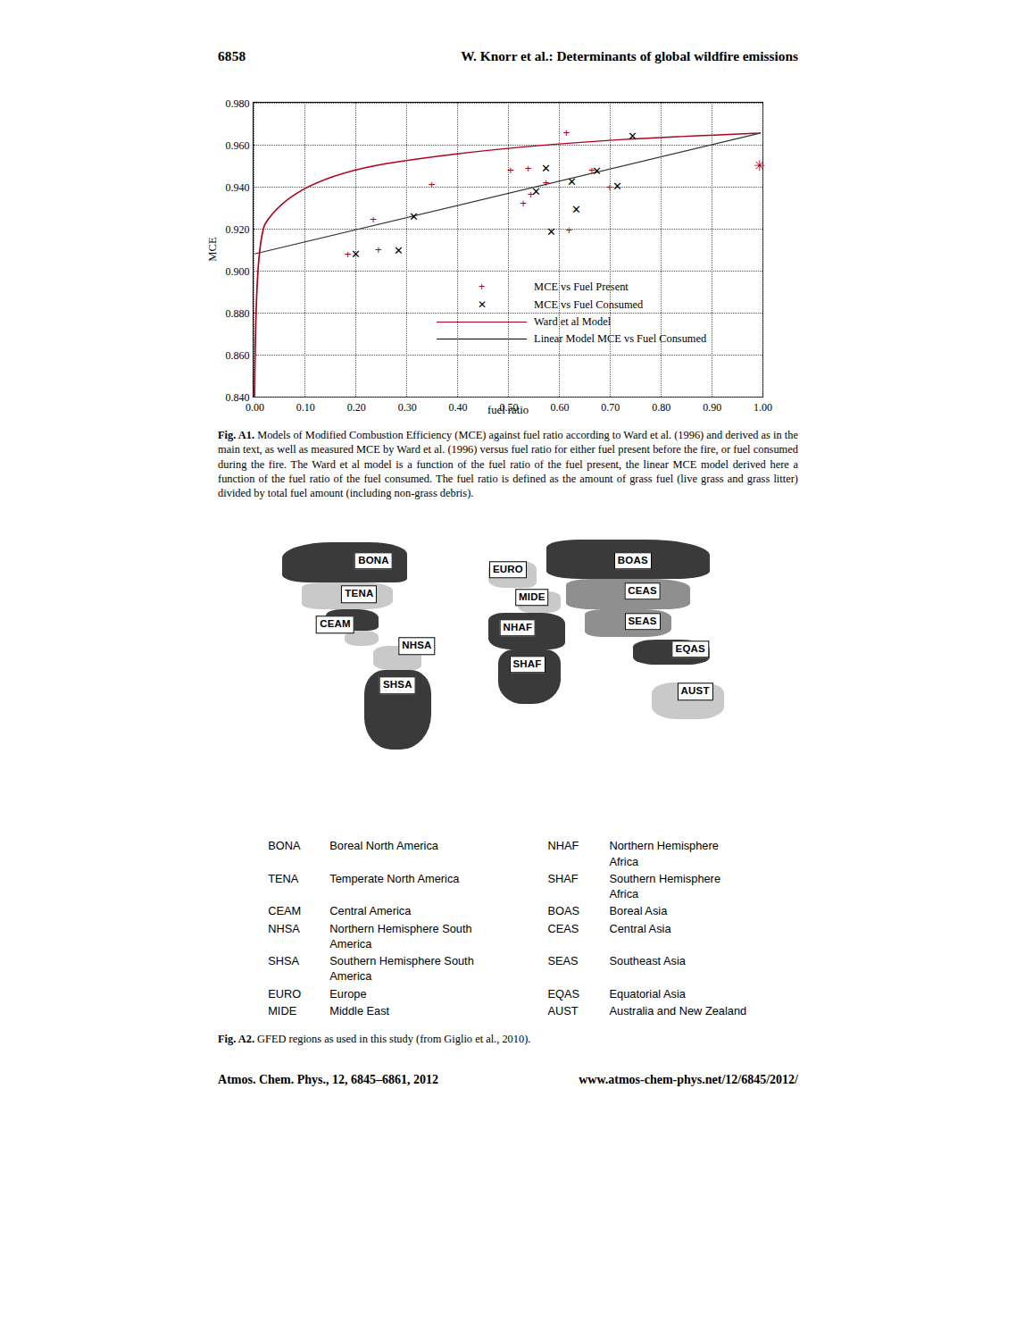6858 W. Knorr et al.: Determinants of global wildfire emissions
0.980
0.960
0.940
0.920
0.900
0.880
0.860
0.840
0.00
0.10
0.20
0.30
0.40
0.50
0.60
0.70
0.80
0.90
1.00
+ + + + + + + + + + + + + ✳ ✕ ✕ ✕ ✕ ✕ ✕ ✕ ✕ ✕ ✕ ✕
+MCE vs Fuel Present
✕MCE vs Fuel Consumed
Ward et al Model
Linear Model MCE vs Fuel Consumed
MCE
fuel ratio
Fig. A1. Models of Modified Combustion Efficiency (MCE) against fuel ratio according to Ward et al. (1996) and derived as in the main text, as well as measured MCE by Ward et al. (1996) versus fuel ratio for either fuel present before the fire, or fuel consumed during the fire. The Ward et al model is a function of the fuel ratio of the fuel present, the linear MCE model derived here a function of the fuel ratio of the fuel consumed. The fuel ratio is defined as the amount of grass fuel (live grass and grass litter) divided by total fuel amount (including non-grass debris).
BONA TENA CEAM NHSA SHSA EURO MIDE NHAF SHAF BOAS CEAS SEAS EQAS AUST
| BONA | Boreal North America | | NHAF | Northern Hemisphere Africa |
| TENA | Temperate North America | | SHAF | Southern Hemisphere Africa |
| CEAM | Central America | | BOAS | Boreal Asia |
| NHSA | Northern Hemisphere South America | | CEAS | Central Asia |
| SHSA | Southern Hemisphere South America | | SEAS | Southeast Asia |
| EURO | Europe | | EQAS | Equatorial Asia |
| MIDE | Middle East | | AUST | Australia and New Zealand |
Fig. A2. GFED regions as used in this study (from Giglio et al., 2010).
Atmos. Chem. Phys., 12, 6845–6861, 2012 www.atmos-chem-phys.net/12/6845/2012/